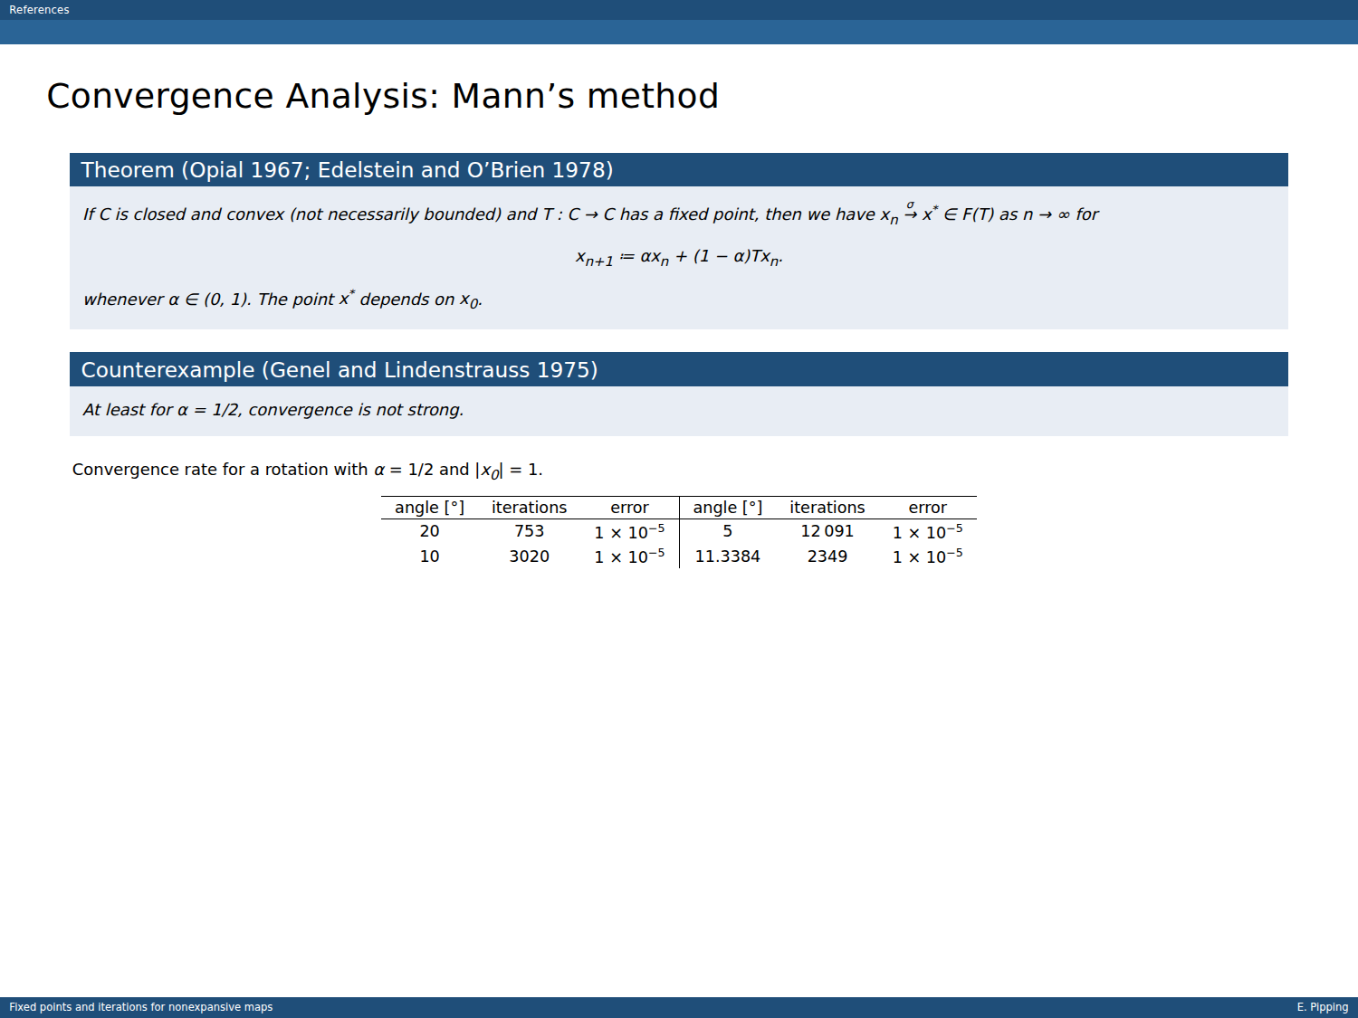References
Convergence Analysis: Mann’s method
Theorem (Opial 1967; Edelstein and O’Brien 1978)
If C is closed and convex (not necessarily bounded) and T : C → C has a fixed point, then we have xn σ→ x* ∈ F(T) as n → ∞ for
xn+1 ≔ αxn + (1 − α)Txn.
whenever α ∈ (0, 1). The point x* depends on x0.
Counterexample (Genel and Lindenstrauss 1975)
At least for α = 1/2, convergence is not strong.
Convergence rate for a rotation with α = 1/2 and |x0| = 1.
| angle [°] | iterations | error | angle [°] | iterations | error |
| --- | --- | --- | --- | --- | --- |
| 20 | 753 | 1 × 10 −5 | 5 | 12 091 | 1 × 10 −5 |
| 10 | 3020 | 1 × 10 −5 | 11.3384 | 2349 | 1 × 10 −5 |
Fixed points and iterations for nonexpansive maps E. Pipping